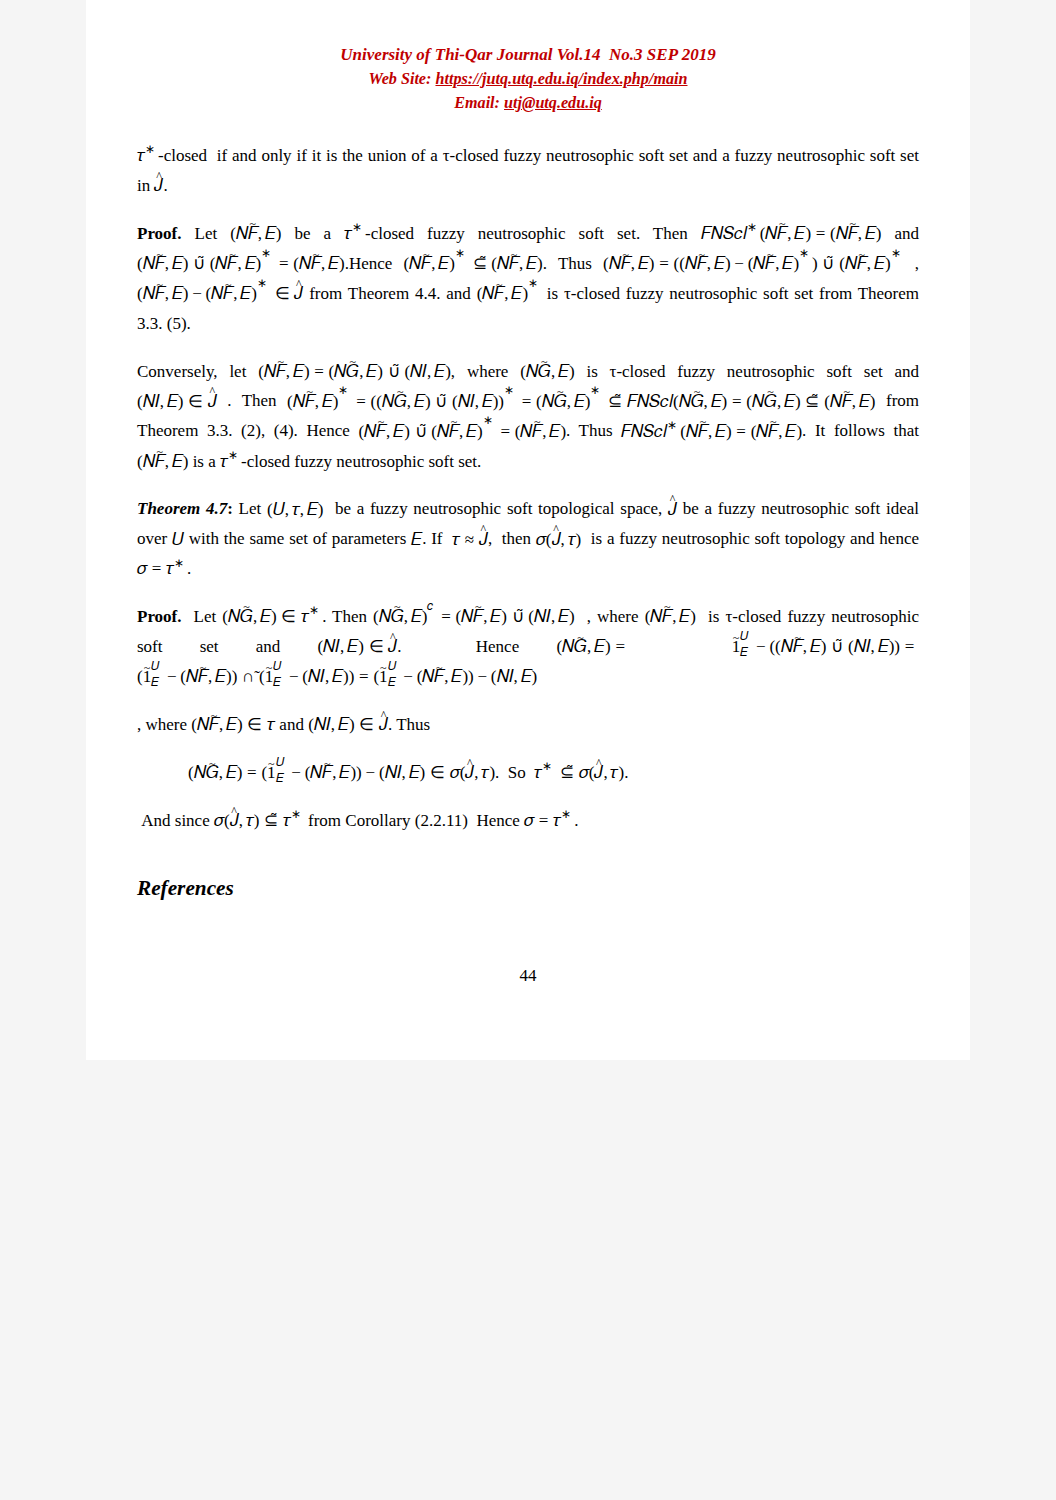University of Thi-Qar Journal Vol.14 No.3 SEP 2019 Web Site: https://jutq.utq.edu.iq/index.php/main Email: utj@utq.edu.iq
τ∗-closed if and only if it is the union of a τ-closed fuzzy neutrosophic soft set and a fuzzy neutrosophic soft set in J^.
Proof. Let (NF~,E) be a τ∗-closed fuzzy neutrosophic soft set. Then FNScl∗(NF~,E)=(NF~,E) and (NF~,E)∪̃(NF~,E)∗=(NF~,E).Hence (NF~,E)∗⊆̃(NF~,E). Thus (NF~,E)=((NF~,E)−(NF~,E)∗)∪̃(NF~,E)∗ , (NF~,E)−(NF~,E)∗∈J^ from Theorem 4.4. and (NF~,E)∗ is τ-closed fuzzy neutrosophic soft set from Theorem 3.3. (5).
Conversely, let (NF~,E)=(NG~,E)∪̃(NI,E), where (NG~,E) is τ-closed fuzzy neutrosophic soft set and (NI,E)∈J^ . Then (NF~,E)∗=((NG~,E)∪̃(NI,E))∗=(NG~,E)∗⊆̃FNScl(NG~,E)=(NG~,E)⊆̃(NF~,E) from Theorem 3.3. (2), (4). Hence (NF~,E)∪̃(NF~,E)∗=(NF~,E). Thus FNScl∗(NF~,E)=(NF~,E). It follows that (NF~,E) is a τ∗-closed fuzzy neutrosophic soft set.
Theorem 4.7: Let (U,τ,E) be a fuzzy neutrosophic soft topological space, J^ be a fuzzy neutrosophic soft ideal over U with the same set of parameters E. If τ≈J^, then σ(J^,τ) is a fuzzy neutrosophic soft topology and hence σ=τ∗.
Proof. Let (NG~,E)∈τ∗. Then (NG~,E)c=(NF~,E)∪̃(NI,E) , where (NF~,E) is τ-closed fuzzy neutrosophic soft set and (NI,E)∈J^. Hence (NG~,E)=      1~EU−((NF~,E)∪̃(NI,E))= (1~EU−(NF~,E))∩̃(1~EU−(NI,E))=(1~EU−(NF~,E))−(NI,E)
, where (NF~,E)∈τ and (NI,E)∈J^. Thus
   (NG~,E)=(1~EU−(NF~,E))−(NI,E)∈σ(J^,τ). So τ∗⊆̃σ(J^,τ).
And since σ(J^,τ)⊆̃τ∗ from Corollary (2.2.11) Hence σ=τ∗.
References
44